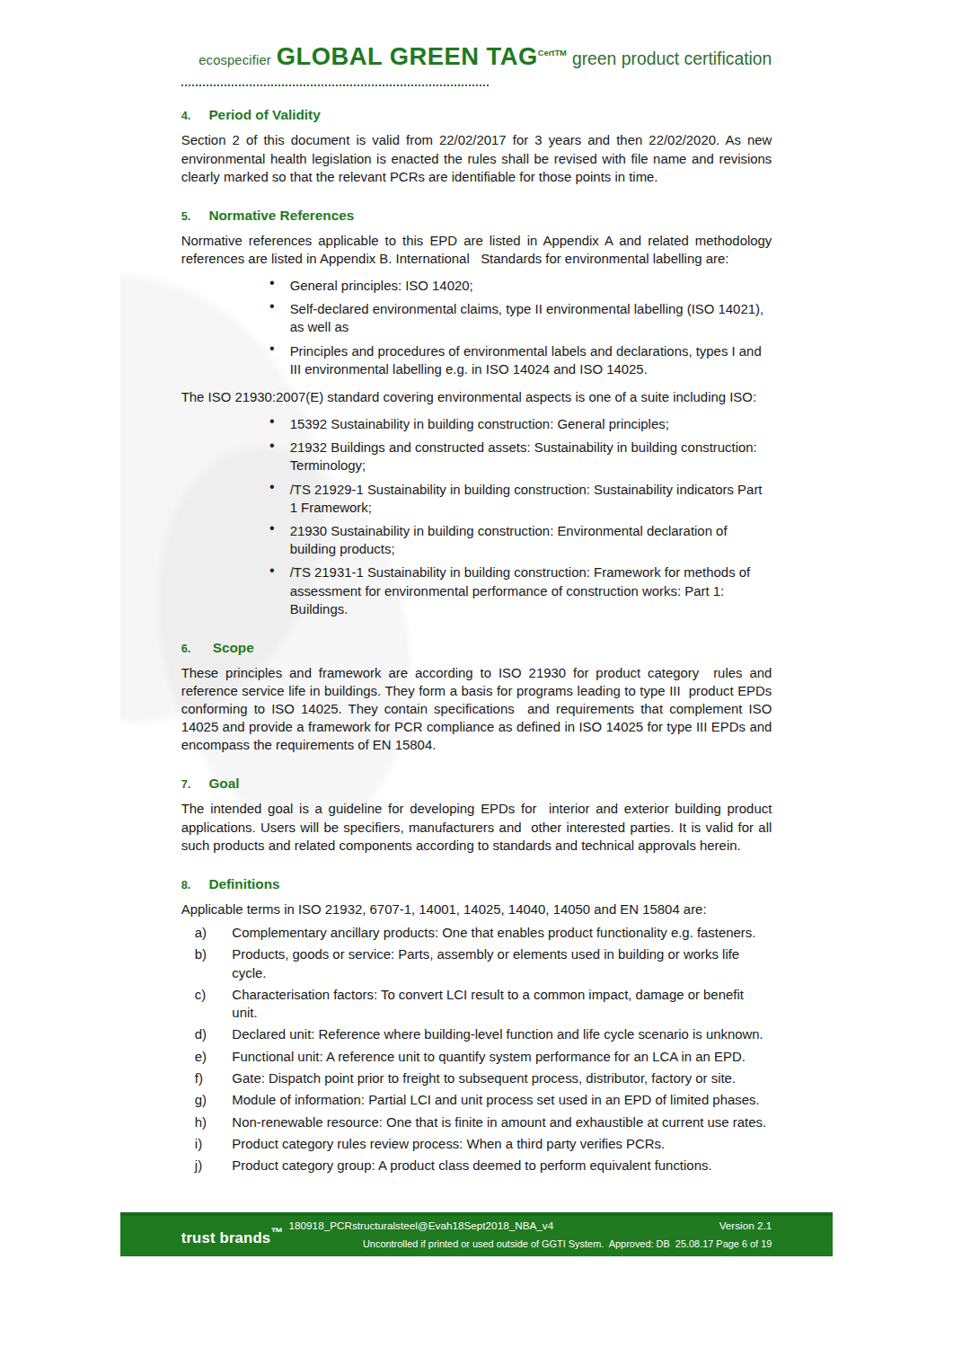ecospecifier GLOBAL GREEN TAGCertTM green product certification
4. Period of Validity
Section 2 of this document is valid from 22/02/2017 for 3 years and then 22/02/2020. As new environmental health legislation is enacted the rules shall be revised with file name and revisions clearly marked so that the relevant PCRs are identifiable for those points in time.
5. Normative References
Normative references applicable to this EPD are listed in Appendix A and related methodology references are listed in Appendix B. International Standards for environmental labelling are:
General principles: ISO 14020;
Self-declared environmental claims, type II environmental labelling (ISO 14021), as well as
Principles and procedures of environmental labels and declarations, types I and III environmental labelling e.g. in ISO 14024 and ISO 14025.
The ISO 21930:2007(E) standard covering environmental aspects is one of a suite including ISO:
15392 Sustainability in building construction: General principles;
21932 Buildings and constructed assets: Sustainability in building construction: Terminology;
/TS 21929-1 Sustainability in building construction: Sustainability indicators Part 1 Framework;
21930 Sustainability in building construction: Environmental declaration of building products;
/TS 21931-1 Sustainability in building construction: Framework for methods of assessment for environmental performance of construction works: Part 1: Buildings.
6. Scope
These principles and framework are according to ISO 21930 for product category rules and reference service life in buildings. They form a basis for programs leading to type III product EPDs conforming to ISO 14025. They contain specifications and requirements that complement ISO 14025 and provide a framework for PCR compliance as defined in ISO 14025 for type III EPDs and encompass the requirements of EN 15804.
7. Goal
The intended goal is a guideline for developing EPDs for interior and exterior building product applications. Users will be specifiers, manufacturers and other interested parties. It is valid for all such products and related components according to standards and technical approvals herein.
8. Definitions
Applicable terms in ISO 21932, 6707-1, 14001, 14025, 14040, 14050 and EN 15804 are:
Complementary ancillary products: One that enables product functionality e.g. fasteners.
Products, goods or service: Parts, assembly or elements used in building or works life cycle.
Characterisation factors: To convert LCI result to a common impact, damage or benefit unit.
Declared unit: Reference where building-level function and life cycle scenario is unknown.
Functional unit: A reference unit to quantify system performance for an LCA in an EPD.
Gate: Dispatch point prior to freight to subsequent process, distributor, factory or site.
Module of information: Partial LCI and unit process set used in an EPD of limited phases.
Non-renewable resource: One that is finite in amount and exhaustible at current use rates.
Product category rules review process: When a third party verifies PCRs.
Product category group: A product class deemed to perform equivalent functions.
trust brands 180918_PCRstructuralsteel@Evah18Sept2018_NBA_v4
Version 2.1
Uncontrolled if printed or used outside of GGTI System. Approved: DB 25.08.17 Page 6 of 19
trust brands™